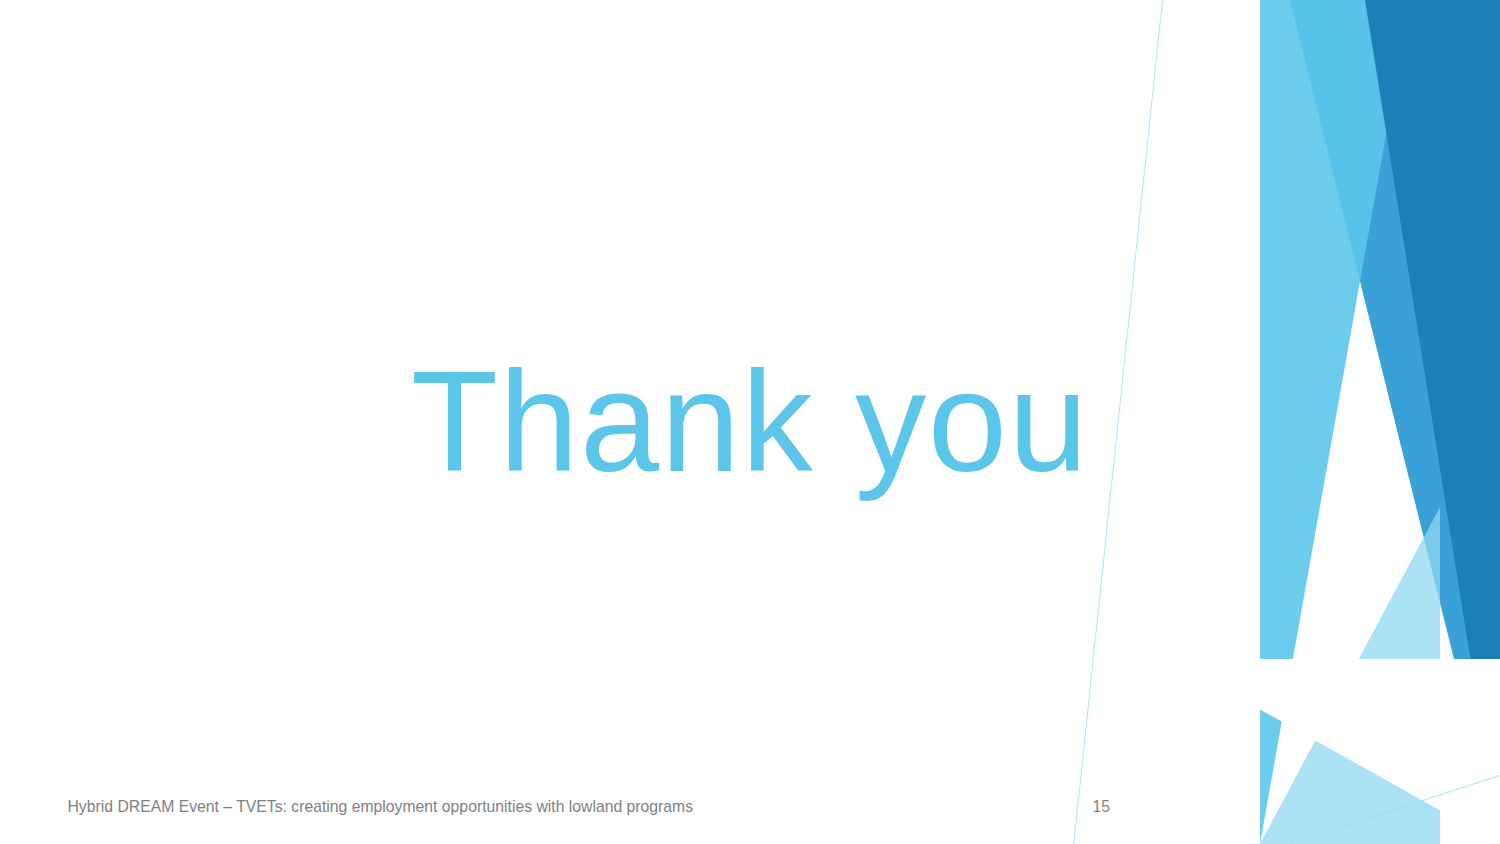Thank you
Hybrid DREAM Event – TVETs: creating employment opportunities with lowland programs
15